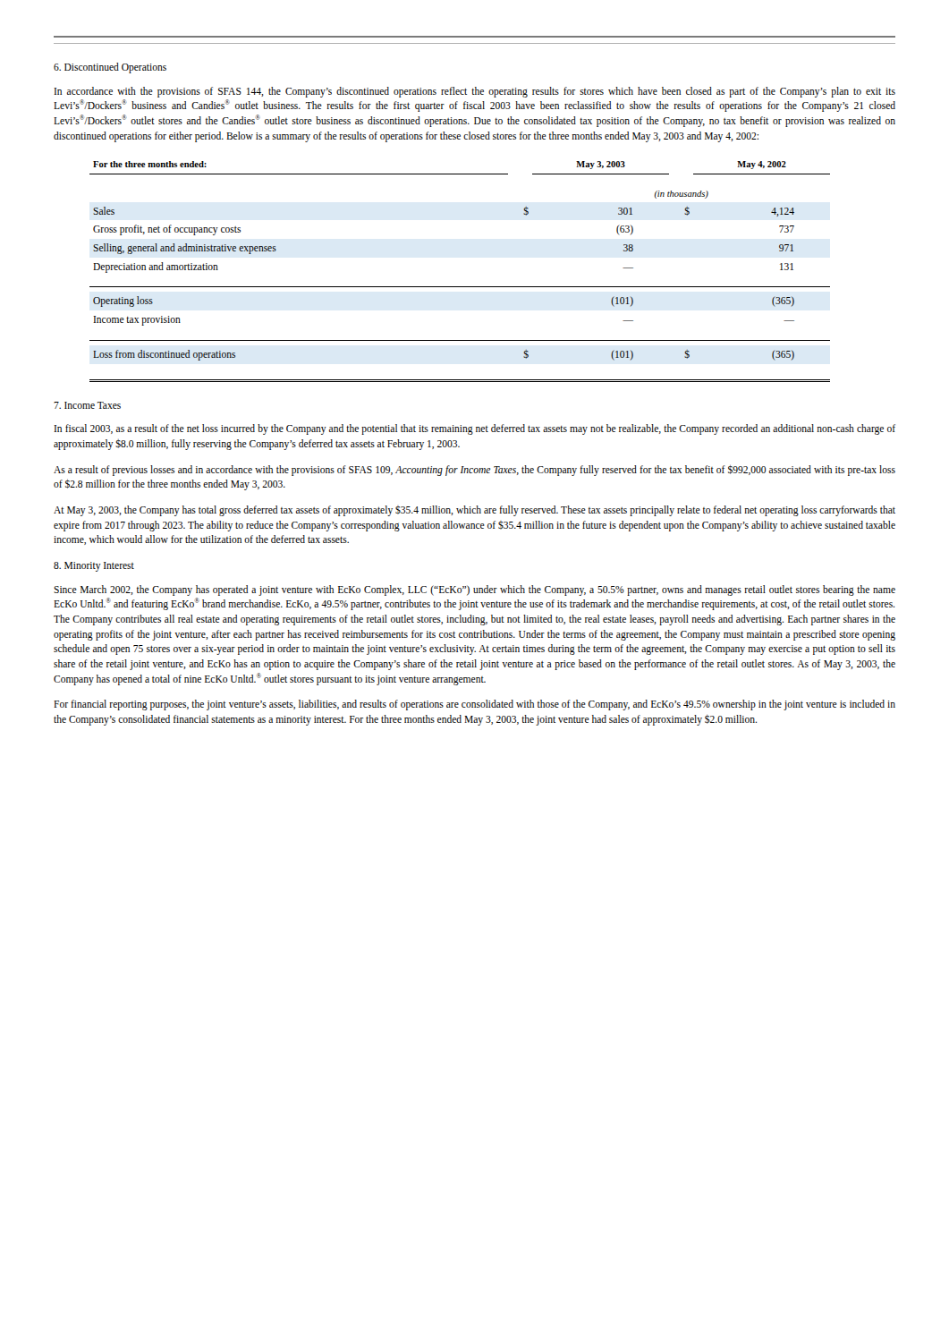6. Discontinued Operations
In accordance with the provisions of SFAS 144, the Company’s discontinued operations reflect the operating results for stores which have been closed as part of the Company’s plan to exit its Levi’s®/Dockers® business and Candies® outlet business. The results for the first quarter of fiscal 2003 have been reclassified to show the results of operations for the Company’s 21 closed Levi’s®/Dockers® outlet stores and the Candies® outlet store business as discontinued operations. Due to the consolidated tax position of the Company, no tax benefit or provision was realized on discontinued operations for either period. Below is a summary of the results of operations for these closed stores for the three months ended May 3, 2003 and May 4, 2002:
| For the three months ended: | | May 3, 2003 | | May 4, 2002 |
| | | (in thousands) |
| Sales | $ | 301 | | $ | 4,124 | |
| Gross profit, net of occupancy costs | | (63) | | | 737 | |
| Selling, general and administrative expenses | | 38 | | | 971 | |
| Depreciation and amortization | | — | | | 131 | |
| Operating loss | | (101) | | | (365) | |
| Income tax provision | | — | | | — | |
| Loss from discontinued operations | $ | (101) | | $ | (365) | |
7. Income Taxes
In fiscal 2003, as a result of the net loss incurred by the Company and the potential that its remaining net deferred tax assets may not be realizable, the Company recorded an additional non-cash charge of approximately $8.0 million, fully reserving the Company’s deferred tax assets at February 1, 2003.
As a result of previous losses and in accordance with the provisions of SFAS 109, Accounting for Income Taxes, the Company fully reserved for the tax benefit of $992,000 associated with its pre-tax loss of $2.8 million for the three months ended May 3, 2003.
At May 3, 2003, the Company has total gross deferred tax assets of approximately $35.4 million, which are fully reserved. These tax assets principally relate to federal net operating loss carryforwards that expire from 2017 through 2023. The ability to reduce the Company’s corresponding valuation allowance of $35.4 million in the future is dependent upon the Company’s ability to achieve sustained taxable income, which would allow for the utilization of the deferred tax assets.
8. Minority Interest
Since March 2002, the Company has operated a joint venture with EcKo Complex, LLC (“EcKo”) under which the Company, a 50.5% partner, owns and manages retail outlet stores bearing the name EcKo Unltd.® and featuring EcKo® brand merchandise. EcKo, a 49.5% partner, contributes to the joint venture the use of its trademark and the merchandise requirements, at cost, of the retail outlet stores. The Company contributes all real estate and operating requirements of the retail outlet stores, including, but not limited to, the real estate leases, payroll needs and advertising. Each partner shares in the operating profits of the joint venture, after each partner has received reimbursements for its cost contributions. Under the terms of the agreement, the Company must maintain a prescribed store opening schedule and open 75 stores over a six-year period in order to maintain the joint venture’s exclusivity. At certain times during the term of the agreement, the Company may exercise a put option to sell its share of the retail joint venture, and EcKo has an option to acquire the Company’s share of the retail joint venture at a price based on the performance of the retail outlet stores. As of May 3, 2003, the Company has opened a total of nine EcKo Unltd.® outlet stores pursuant to its joint venture arrangement.
For financial reporting purposes, the joint venture’s assets, liabilities, and results of operations are consolidated with those of the Company, and EcKo’s 49.5% ownership in the joint venture is included in the Company’s consolidated financial statements as a minority interest. For the three months ended May 3, 2003, the joint venture had sales of approximately $2.0 million.